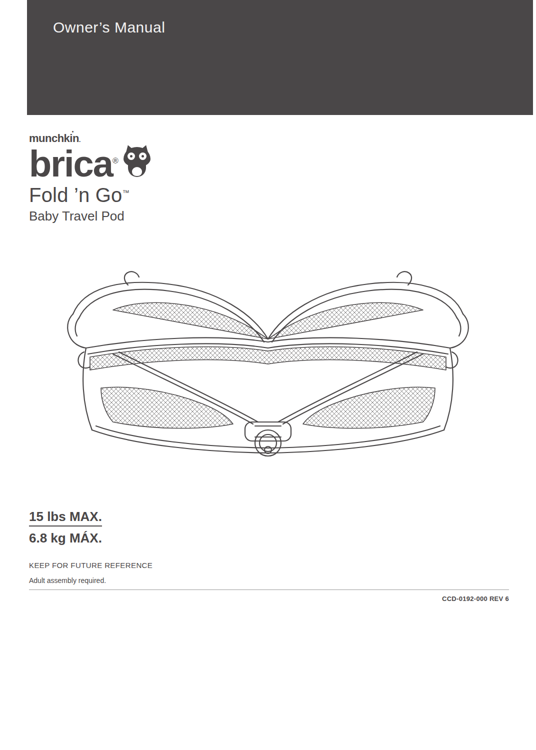Owner’s Manual
munchkin•.
brica®
Fold ’n Go™
Baby Travel Pod
15 lbs MAX.
6.8 kg MÁX.
KEEP FOR FUTURE REFERENCE
Adult assembly required.
CCD-0192-000 REV 6